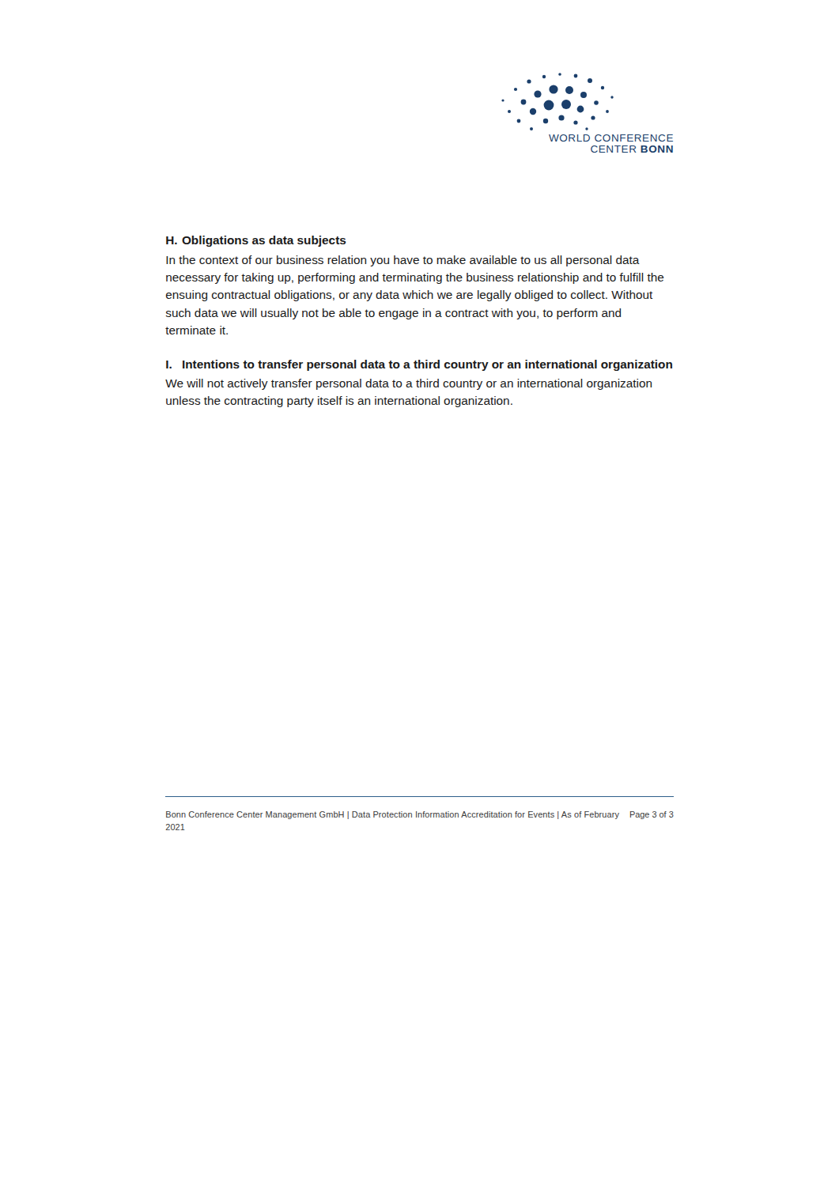WORLD CONFERENCE CENTER BONN
H. Obligations as data subjects
In the context of our business relation you have to make available to us all personal data necessary for taking up, performing and terminating the business relationship and to fulfill the ensuing contractual obligations, or any data which we are legally obliged to collect. Without such data we will usually not be able to engage in a contract with you, to perform and terminate it.
I. Intentions to transfer personal data to a third country or an international organization
We will not actively transfer personal data to a third country or an international organization unless the contracting party itself is an international organization.
Bonn Conference Center Management GmbH | Data Protection Information Accreditation for Events | As of February 2021
Page 3 of 3